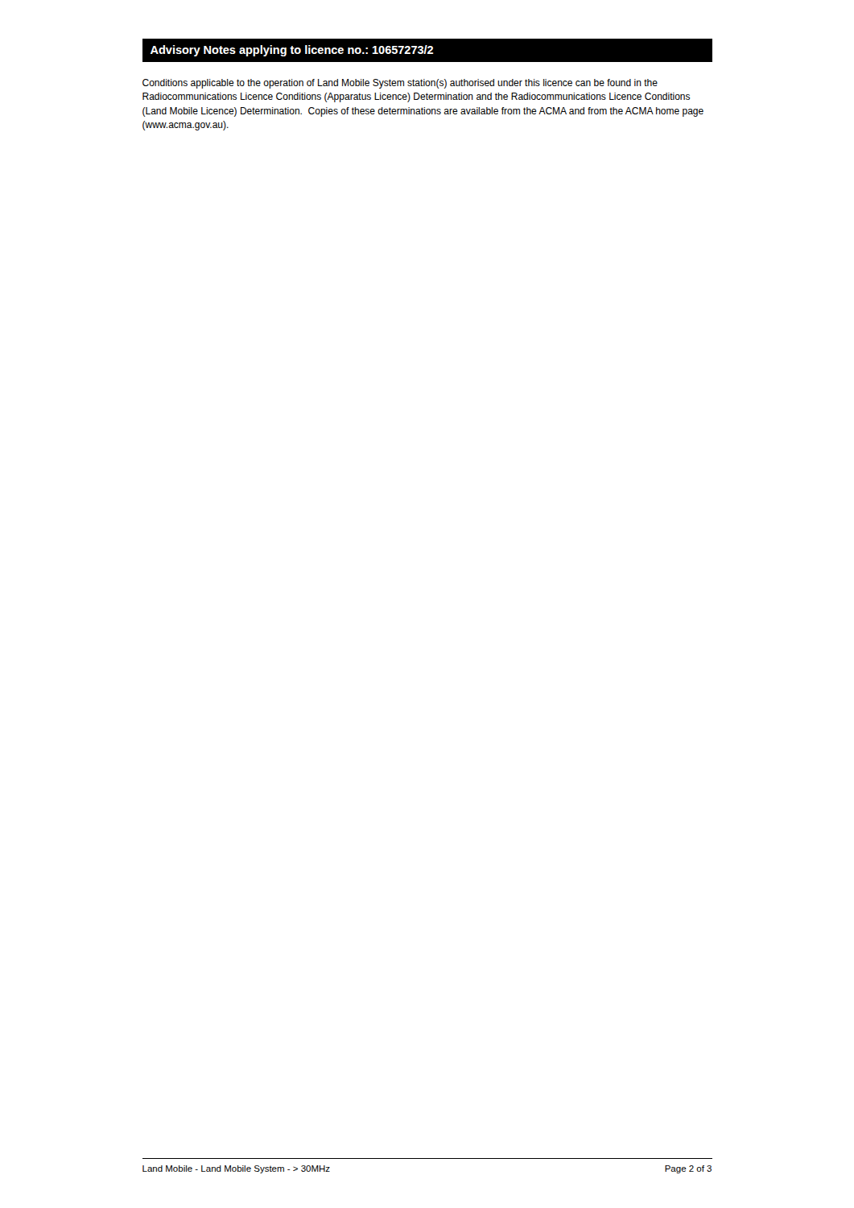Advisory Notes applying to licence no.: 10657273/2
Conditions applicable to the operation of Land Mobile System station(s) authorised under this licence can be found in the Radiocommunications Licence Conditions (Apparatus Licence) Determination and the Radiocommunications Licence Conditions (Land Mobile Licence) Determination. Copies of these determinations are available from the ACMA and from the ACMA home page (www.acma.gov.au).
Land Mobile - Land Mobile System - > 30MHz Page 2 of 3